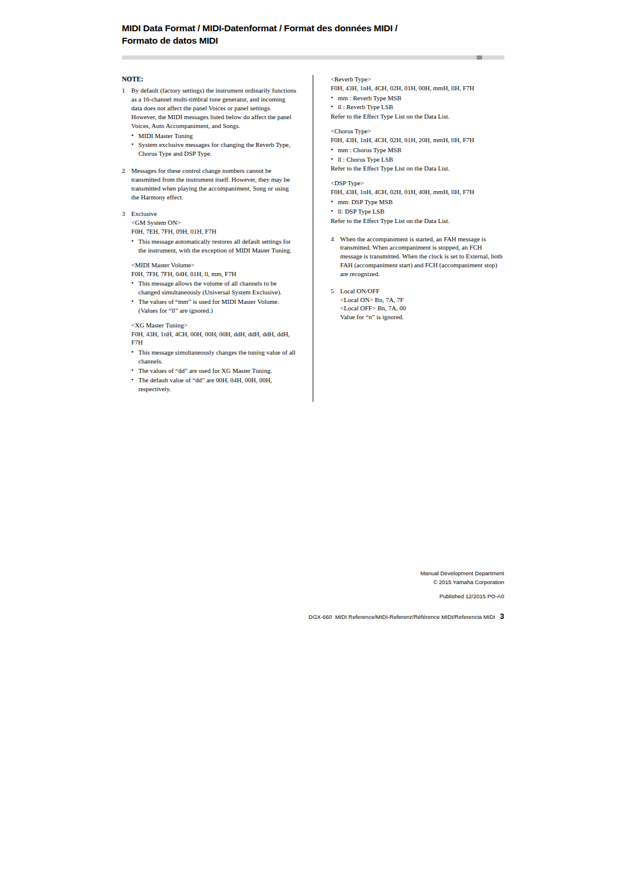MIDI Data Format / MIDI-Datenformat / Format des données MIDI /
Formato de datos MIDI
NOTE:
By default (factory settings) the instrument ordinarily functions as a 16-channel multi-timbral tone generator, and incoming data does not affect the panel Voices or panel settings. However, the MIDI messages listed below do affect the panel Voices, Auto Accompaniment, and Songs.
MIDI Master Tuning
System exclusive messages for changing the Reverb Type, Chorus Type and DSP Type.
Messages for these control change numbers cannot be transmitted from the instrument itself. However, they may be transmitted when playing the accompaniment, Song or using the Harmony effect.
Exclusive
<GM System ON>
F0H, 7EH, 7FH, 09H, 01H, F7H
This message automatically restores all default settings for the instrument, with the exception of MIDI Master Tuning.
<MIDI Master Volume>
F0H, 7FH, 7FH, 04H, 01H, ll, mm, F7H
This message allows the volume of all channels to be changed simultaneously (Universal System Exclusive).
The values of “mm” is used for MIDI Master Volume. (Values for “ll” are ignored.)
<XG Master Tuning>
F0H, 43H, 1nH, 4CH, 00H, 00H, 00H, ddH, ddH, ddH, ddH, F7H
This message simultaneously changes the tuning value of all channels.
The values of “dd” are used for XG Master Tuning.
The default value of “dd” are 00H, 04H, 00H, 00H, respectively.
<Reverb Type>
F0H, 43H, 1nH, 4CH, 02H, 01H, 00H, mmH, llH, F7H
mm : Reverb Type MSB
ll : Reverb Type LSB
Refer to the Effect Type List on the Data List.
<Chorus Type>
F0H, 43H, 1nH, 4CH, 02H, 01H, 20H, mmH, llH, F7H
mm : Chorus Type MSB
ll : Chorus Type LSB
Refer to the Effect Type List on the Data List.
<DSP Type>
F0H, 43H, 1nH, 4CH, 02H, 01H, 40H, mmH, llH, F7H
mm: DSP Type MSB
ll: DSP Type LSB
Refer to the Effect Type List on the Data List.
When the accompaniment is started, an FAH message is transmitted. When accompaniment is stopped, an FCH message is transmitted. When the clock is set to External, both FAH (accompaniment start) and FCH (accompaniment stop) are recognized.
Local ON/OFF
<Local ON> Bn, 7A, 7F
<Local OFF> Bn, 7A, 00
Value for “n” is ignored.
Manual Development Department
© 2015 Yamaha Corporation
Published 12/2015 PO-A0
DGX-660 MIDI Reference/MIDI-Referenz/Référence MIDI/Referencia MIDI 3